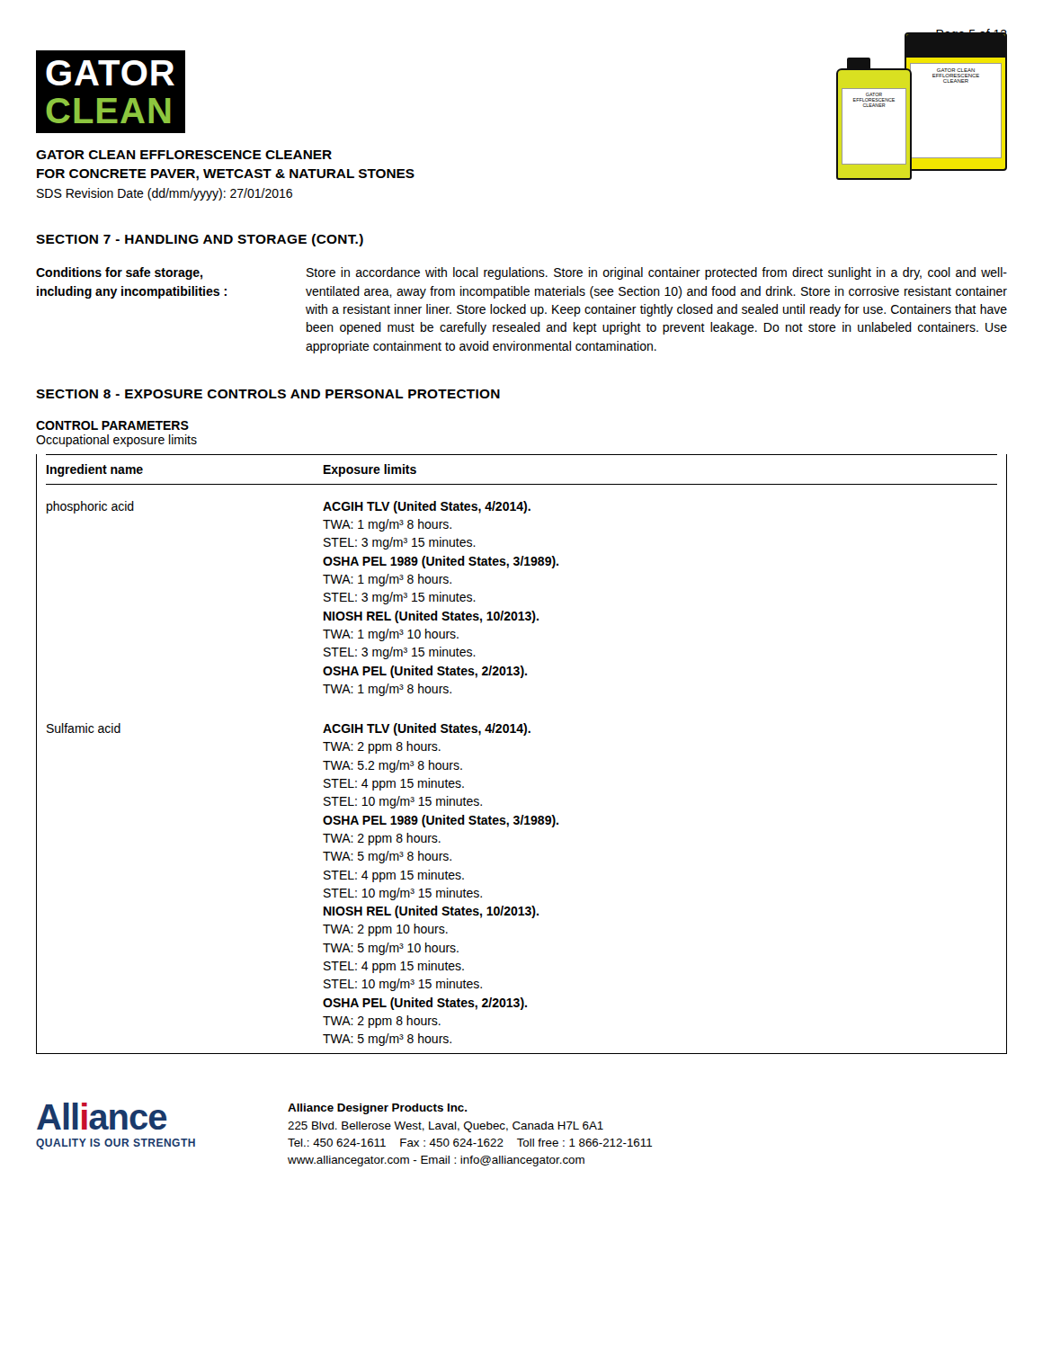Page 5 of 13
GATOR
CLEAN
Gator Clean Efflorescence Cleaner
for Concrete Paver, Wetcast & Natural Stones
SDS Revision Date (dd/mm/yyyy): 27/01/2016
GATOR CLEAN
EFFLORESCENCE
CLEANER
GATOR
EFFLORESCENCE
CLEANER
Section 7 - Handling and Storage (cont.)
Conditions for safe storage,
including any incompatibilities :
Store in accordance with local regulations. Store in original container protected from direct sunlight in a dry, cool and well-ventilated area, away from incompatible materials (see Section 10) and food and drink. Store in corrosive resistant container with a resistant inner liner. Store locked up. Keep container tightly closed and sealed until ready for use. Containers that have been opened must be carefully resealed and kept upright to prevent leakage. Do not store in unlabeled containers. Use appropriate containment to avoid environmental contamination.
Section 8 - Exposure Controls and Personal Protection
Control Parameters
Occupational exposure limits
| Ingredient name | Exposure limits |
| --- | --- |
| phosphoric acid | ACGIH TLV (United States, 4/2014). TWA: 1 mg/m³ 8 hours. STEL: 3 mg/m³ 15 minutes. OSHA PEL 1989 (United States, 3/1989). TWA: 1 mg/m³ 8 hours. STEL: 3 mg/m³ 15 minutes. NIOSH REL (United States, 10/2013). TWA: 1 mg/m³ 10 hours. STEL: 3 mg/m³ 15 minutes. OSHA PEL (United States, 2/2013). TWA: 1 mg/m³ 8 hours. |
| Sulfamic acid | ACGIH TLV (United States, 4/2014). TWA: 2 ppm 8 hours. TWA: 5.2 mg/m³ 8 hours. STEL: 4 ppm 15 minutes. STEL: 10 mg/m³ 15 minutes. OSHA PEL 1989 (United States, 3/1989). TWA: 2 ppm 8 hours. TWA: 5 mg/m³ 8 hours. STEL: 4 ppm 15 minutes. STEL: 10 mg/m³ 15 minutes. NIOSH REL (United States, 10/2013). TWA: 2 ppm 10 hours. TWA: 5 mg/m³ 10 hours. STEL: 4 ppm 15 minutes. STEL: 10 mg/m³ 15 minutes. OSHA PEL (United States, 2/2013). TWA: 2 ppm 8 hours. TWA: 5 mg/m³ 8 hours. |
Alliance
QUALITY IS OUR STRENGTH
Alliance Designer Products Inc.
225 Blvd. Bellerose West, Laval, Quebec, Canada H7L 6A1
Tel.: 450 624-1611 Fax : 450 624-1622 Toll free : 1 866-212-1611
www.alliancegator.com - Email : info@alliancegator.com